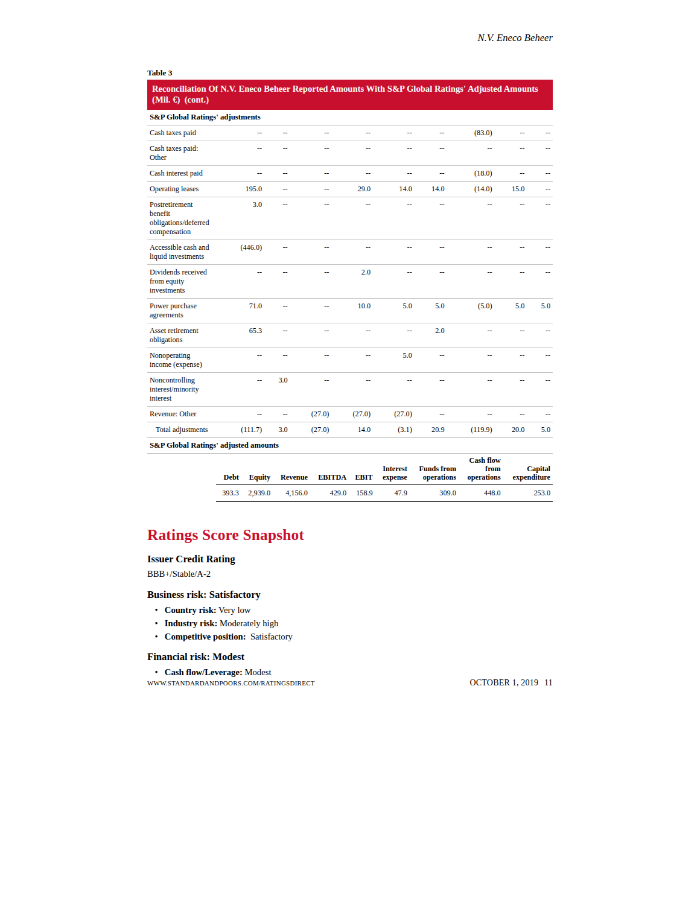N.V. Eneco Beheer
Table 3
Reconciliation Of N.V. Eneco Beheer Reported Amounts With S&P Global Ratings' Adjusted Amounts (Mil. €) (cont.)
| S&P Global Ratings' adjustments |
| Cash taxes paid | -- | -- | -- | -- | -- | -- | (83.0) | -- | -- |
| Cash taxes paid: Other | -- | -- | -- | -- | -- | -- | -- | -- | -- |
| Cash interest paid | -- | -- | -- | -- | -- | -- | (18.0) | -- | -- |
| Operating leases | 195.0 | -- | -- | 29.0 | 14.0 | 14.0 | (14.0) | 15.0 | -- |
| Postretirement benefit obligations/deferred compensation | 3.0 | -- | -- | -- | -- | -- | -- | -- | -- |
| Accessible cash and liquid investments | (446.0) | -- | -- | -- | -- | -- | -- | -- | -- |
| Dividends received from equity investments | -- | -- | -- | 2.0 | -- | -- | -- | -- | -- |
| Power purchase agreements | 71.0 | -- | -- | 10.0 | 5.0 | 5.0 | (5.0) | 5.0 | 5.0 |
| Asset retirement obligations | 65.3 | -- | -- | -- | -- | 2.0 | -- | -- | -- |
| Nonoperating income (expense) | -- | -- | -- | -- | 5.0 | -- | -- | -- | -- |
| Noncontrolling interest/minority interest | -- | 3.0 | -- | -- | -- | -- | -- | -- | -- |
| Revenue: Other | -- | -- | (27.0) | (27.0) | (27.0) | -- | -- | -- | -- |
| Total adjustments | (111.7) | 3.0 | (27.0) | 14.0 | (3.1) | 20.9 | (119.9) | 20.0 | 5.0 |
| S&P Global Ratings' adjusted amounts |
| | Debt | Equity | Revenue | EBITDA | EBIT | Interest expense | Funds from operations | Cash flow from operations | Capital expenditure |
| --- | --- | --- | --- | --- | --- | --- | --- | --- | --- |
| | 393.3 | 2,939.0 | 4,156.0 | 429.0 | 158.9 | 47.9 | 309.0 | 448.0 | 253.0 |
Ratings Score Snapshot
Issuer Credit Rating
BBB+/Stable/A-2
Business risk: Satisfactory
Country risk: Very low
Industry risk: Moderately high
Competitive position: Satisfactory
Financial risk: Modest
Cash flow/Leverage: Modest
WWW.STANDARDANDPOORS.COM/RATINGSDIRECT
OCTOBER 1, 201911